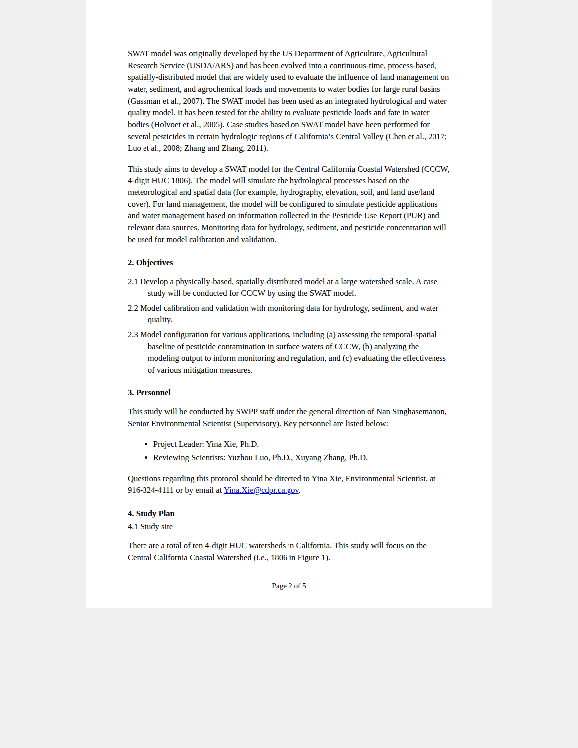SWAT model was originally developed by the US Department of Agriculture, Agricultural Research Service (USDA/ARS) and has been evolved into a continuous-time, process-based, spatially-distributed model that are widely used to evaluate the influence of land management on water, sediment, and agrochemical loads and movements to water bodies for large rural basins (Gassman et al., 2007). The SWAT model has been used as an integrated hydrological and water quality model. It has been tested for the ability to evaluate pesticide loads and fate in water bodies (Holvoet et al., 2005). Case studies based on SWAT model have been performed for several pesticides in certain hydrologic regions of California’s Central Valley (Chen et al., 2017; Luo et al., 2008; Zhang and Zhang, 2011).
This study aims to develop a SWAT model for the Central California Coastal Watershed (CCCW, 4-digit HUC 1806). The model will simulate the hydrological processes based on the meteorological and spatial data (for example, hydrography, elevation, soil, and land use/land cover). For land management, the model will be configured to simulate pesticide applications and water management based on information collected in the Pesticide Use Report (PUR) and relevant data sources. Monitoring data for hydrology, sediment, and pesticide concentration will be used for model calibration and validation.
2. Objectives
2.1 Develop a physically-based, spatially-distributed model at a large watershed scale. A case study will be conducted for CCCW by using the SWAT model.
2.2 Model calibration and validation with monitoring data for hydrology, sediment, and water quality.
2.3 Model configuration for various applications, including (a) assessing the temporal-spatial baseline of pesticide contamination in surface waters of CCCW, (b) analyzing the modeling output to inform monitoring and regulation, and (c) evaluating the effectiveness of various mitigation measures.
3. Personnel
This study will be conducted by SWPP staff under the general direction of Nan Singhasemanon, Senior Environmental Scientist (Supervisory). Key personnel are listed below:
Project Leader: Yina Xie, Ph.D.
Reviewing Scientists: Yuzhou Luo, Ph.D., Xuyang Zhang, Ph.D.
Questions regarding this protocol should be directed to Yina Xie, Environmental Scientist, at 916-324-4111 or by email at Yina.Xie@cdpr.ca.gov.
4. Study Plan
4.1 Study site
There are a total of ten 4-digit HUC watersheds in California. This study will focus on the Central California Coastal Watershed (i.e., 1806 in Figure 1).
Page 2 of 5